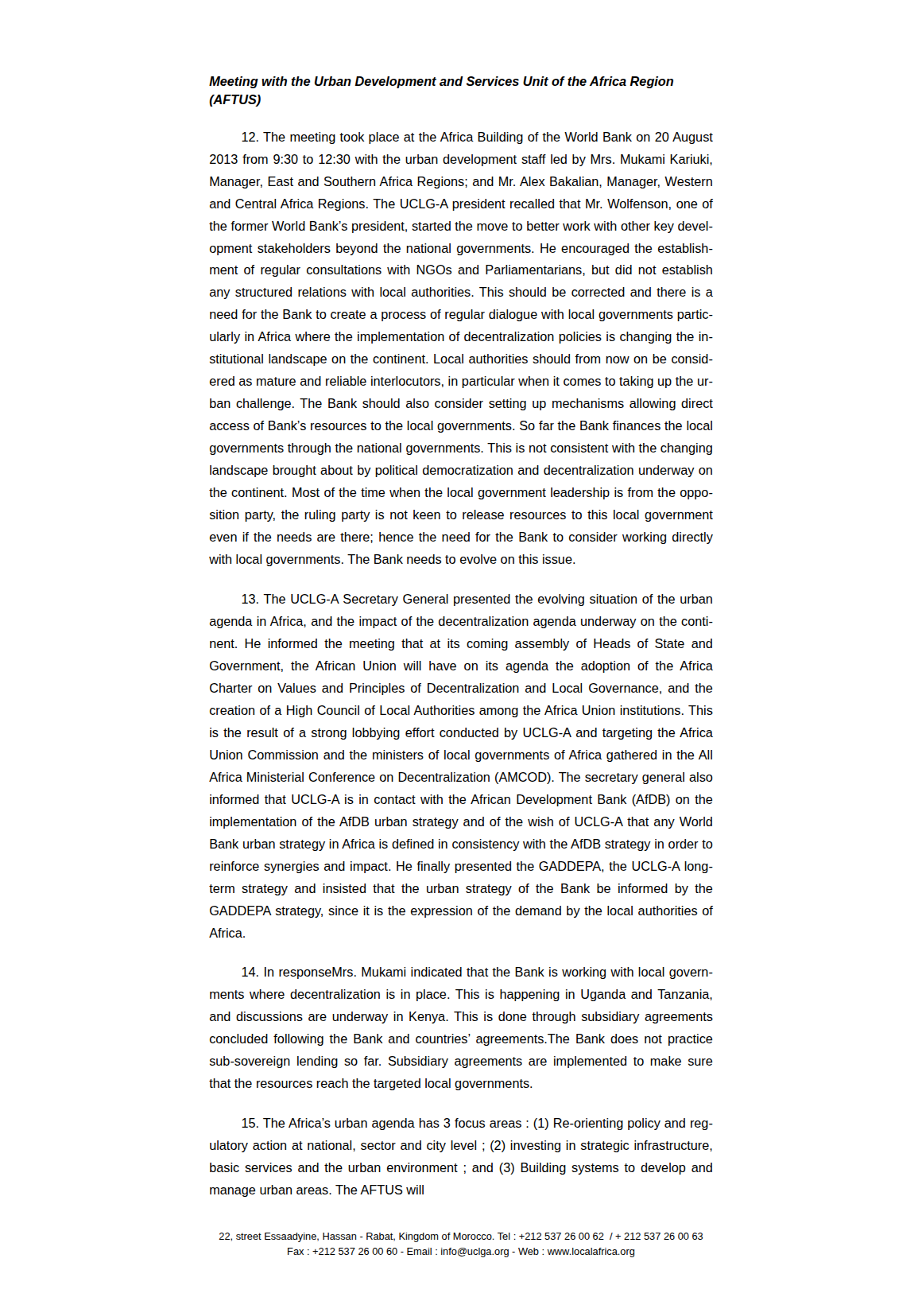Meeting with the Urban Development and Services Unit of the Africa Region (AFTUS)
12. The meeting took place at the Africa Building of the World Bank on 20 August 2013 from 9:30 to 12:30 with the urban development staff led by Mrs. Mukami Kariuki, Manager, East and Southern Africa Regions; and Mr. Alex Bakalian, Manager, Western and Central Africa Regions. The UCLG-A president recalled that Mr. Wolfenson, one of the former World Bank’s president, started the move to better work with other key development stakeholders beyond the national governments. He encouraged the establishment of regular consultations with NGOs and Parliamentarians, but did not establish any structured relations with local authorities. This should be corrected and there is a need for the Bank to create a process of regular dialogue with local governments particularly in Africa where the implementation of decentralization policies is changing the institutional landscape on the continent. Local authorities should from now on be considered as mature and reliable interlocutors, in particular when it comes to taking up the urban challenge. The Bank should also consider setting up mechanisms allowing direct access of Bank’s resources to the local governments. So far the Bank finances the local governments through the national governments. This is not consistent with the changing landscape brought about by political democratization and decentralization underway on the continent. Most of the time when the local government leadership is from the opposition party, the ruling party is not keen to release resources to this local government even if the needs are there; hence the need for the Bank to consider working directly with local governments. The Bank needs to evolve on this issue.
13. The UCLG-A Secretary General presented the evolving situation of the urban agenda in Africa, and the impact of the decentralization agenda underway on the continent. He informed the meeting that at its coming assembly of Heads of State and Government, the African Union will have on its agenda the adoption of the Africa Charter on Values and Principles of Decentralization and Local Governance, and the creation of a High Council of Local Authorities among the Africa Union institutions. This is the result of a strong lobbying effort conducted by UCLG-A and targeting the Africa Union Commission and the ministers of local governments of Africa gathered in the All Africa Ministerial Conference on Decentralization (AMCOD). The secretary general also informed that UCLG-A is in contact with the African Development Bank (AfDB) on the implementation of the AfDB urban strategy and of the wish of UCLG-A that any World Bank urban strategy in Africa is defined in consistency with the AfDB strategy in order to reinforce synergies and impact. He finally presented the GADDEPA, the UCLG-A long-term strategy and insisted that the urban strategy of the Bank be informed by the GADDEPA strategy, since it is the expression of the demand by the local authorities of Africa.
14. In responseMrs. Mukami indicated that the Bank is working with local governments where decentralization is in place. This is happening in Uganda and Tanzania, and discussions are underway in Kenya. This is done through subsidiary agreements concluded following the Bank and countries’ agreements.The Bank does not practice sub-sovereign lending so far. Subsidiary agreements are implemented to make sure that the resources reach the targeted local governments.
15. The Africa’s urban agenda has 3 focus areas : (1) Re-orienting policy and regulatory action at national, sector and city level ; (2) investing in strategic infrastructure, basic services and the urban environment ; and (3) Building systems to develop and manage urban areas. The AFTUS will
22, street Essaadyine, Hassan - Rabat, Kingdom of Morocco. Tel : +212 537 26 00 62 / + 212 537 26 00 63
Fax : +212 537 26 00 60 - Email : info@uclga.org - Web : www.localafrica.org